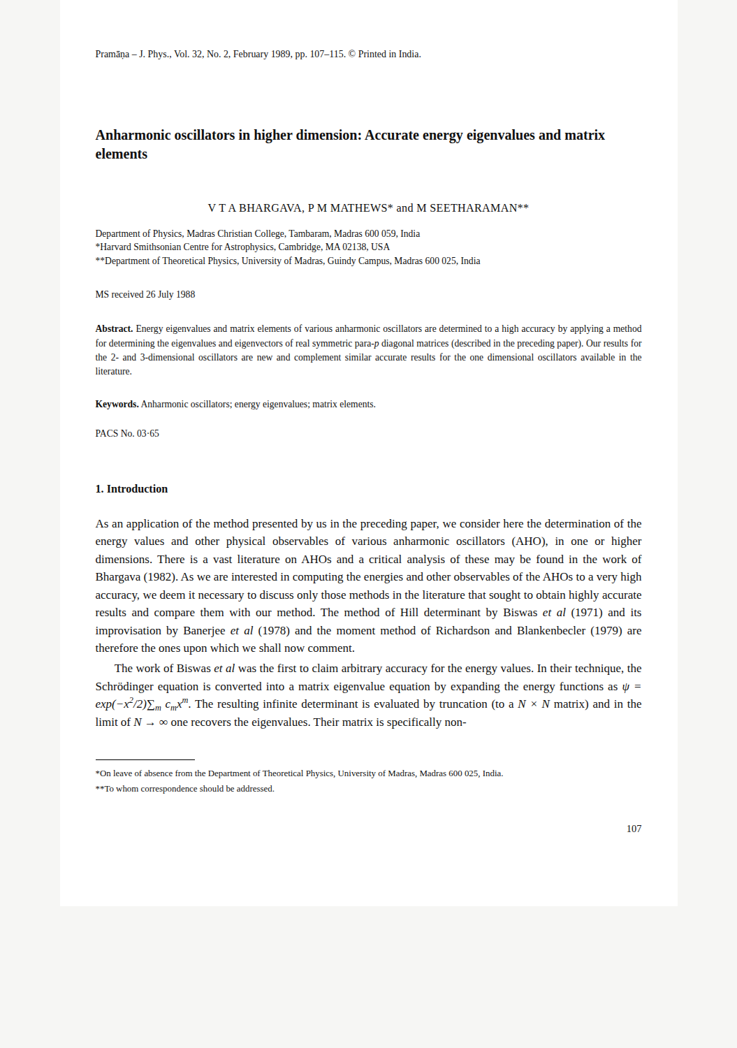Pramāṇa – J. Phys., Vol. 32, No. 2, February 1989, pp. 107–115. © Printed in India.
Anharmonic oscillators in higher dimension: Accurate energy eigenvalues and matrix elements
V T A BHARGAVA, P M MATHEWS* and M SEETHARAMAN**
Department of Physics, Madras Christian College, Tambaram, Madras 600 059, India
*Harvard Smithsonian Centre for Astrophysics, Cambridge, MA 02138, USA
**Department of Theoretical Physics, University of Madras, Guindy Campus, Madras 600 025, India
MS received 26 July 1988
Abstract. Energy eigenvalues and matrix elements of various anharmonic oscillators are determined to a high accuracy by applying a method for determining the eigenvalues and eigenvectors of real symmetric para-p diagonal matrices (described in the preceding paper). Our results for the 2- and 3-dimensional oscillators are new and complement similar accurate results for the one dimensional oscillators available in the literature.
Keywords. Anharmonic oscillators; energy eigenvalues; matrix elements.
PACS No. 03·65
1. Introduction
As an application of the method presented by us in the preceding paper, we consider here the determination of the energy values and other physical observables of various anharmonic oscillators (AHO), in one or higher dimensions. There is a vast literature on AHOs and a critical analysis of these may be found in the work of Bhargava (1982). As we are interested in computing the energies and other observables of the AHOs to a very high accuracy, we deem it necessary to discuss only those methods in the literature that sought to obtain highly accurate results and compare them with our method. The method of Hill determinant by Biswas et al (1971) and its improvisation by Banerjee et al (1978) and the moment method of Richardson and Blankenbecler (1979) are therefore the ones upon which we shall now comment.
The work of Biswas et al was the first to claim arbitrary accuracy for the energy values. In their technique, the Schrödinger equation is converted into a matrix eigenvalue equation by expanding the energy functions as ψ = exp(−x2/2)∑m cmxm. The resulting infinite determinant is evaluated by truncation (to a N × N matrix) and in the limit of N → ∞ one recovers the eigenvalues. Their matrix is specifically non-
*On leave of absence from the Department of Theoretical Physics, University of Madras, Madras 600 025, India.
**To whom correspondence should be addressed.
107